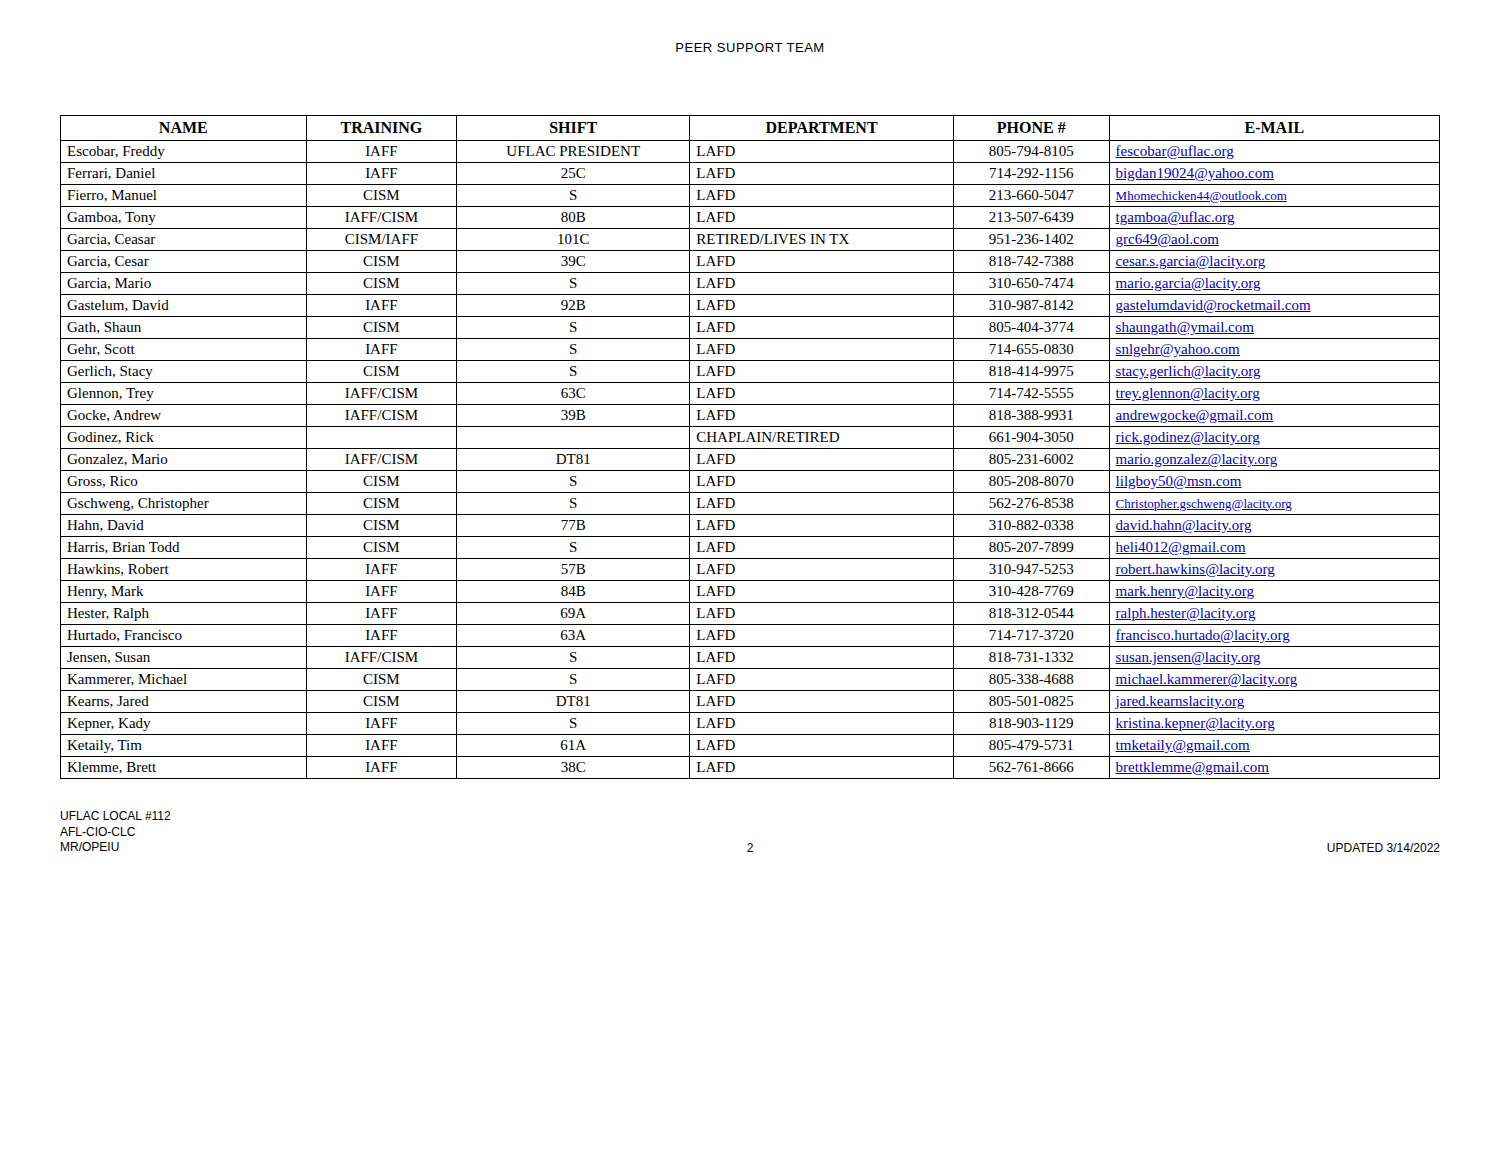PEER SUPPORT TEAM
| NAME | TRAINING | SHIFT | DEPARTMENT | PHONE # | E-MAIL |
| --- | --- | --- | --- | --- | --- |
| Escobar, Freddy | IAFF | UFLAC PRESIDENT | LAFD | 805-794-8105 | fescobar@uflac.org |
| Ferrari, Daniel | IAFF | 25C | LAFD | 714-292-1156 | bigdan19024@yahoo.com |
| Fierro, Manuel | CISM | S | LAFD | 213-660-5047 | Mhomechicken44@outlook.com |
| Gamboa, Tony | IAFF/CISM | 80B | LAFD | 213-507-6439 | tgamboa@uflac.org |
| Garcia, Ceasar | CISM/IAFF | 101C | RETIRED/LIVES IN TX | 951-236-1402 | grc649@aol.com |
| Garcia, Cesar | CISM | 39C | LAFD | 818-742-7388 | cesar.s.garcia@lacity.org |
| Garcia, Mario | CISM | S | LAFD | 310-650-7474 | mario.garcia@lacity.org |
| Gastelum, David | IAFF | 92B | LAFD | 310-987-8142 | gastelumdavid@rocketmail.com |
| Gath, Shaun | CISM | S | LAFD | 805-404-3774 | shaungath@ymail.com |
| Gehr, Scott | IAFF | S | LAFD | 714-655-0830 | snlgehr@yahoo.com |
| Gerlich, Stacy | CISM | S | LAFD | 818-414-9975 | stacy.gerlich@lacity.org |
| Glennon, Trey | IAFF/CISM | 63C | LAFD | 714-742-5555 | trey.glennon@lacity.org |
| Gocke, Andrew | IAFF/CISM | 39B | LAFD | 818-388-9931 | andrewgocke@gmail.com |
| Godinez, Rick | | | CHAPLAIN/RETIRED | 661-904-3050 | rick.godinez@lacity.org |
| Gonzalez, Mario | IAFF/CISM | DT81 | LAFD | 805-231-6002 | mario.gonzalez@lacity.org |
| Gross, Rico | CISM | S | LAFD | 805-208-8070 | lilgboy50@msn.com |
| Gschweng, Christopher | CISM | S | LAFD | 562-276-8538 | Christopher.gschweng@lacity.org |
| Hahn, David | CISM | 77B | LAFD | 310-882-0338 | david.hahn@lacity.org |
| Harris, Brian Todd | CISM | S | LAFD | 805-207-7899 | heli4012@gmail.com |
| Hawkins, Robert | IAFF | 57B | LAFD | 310-947-5253 | robert.hawkins@lacity.org |
| Henry, Mark | IAFF | 84B | LAFD | 310-428-7769 | mark.henry@lacity.org |
| Hester, Ralph | IAFF | 69A | LAFD | 818-312-0544 | ralph.hester@lacity.org |
| Hurtado, Francisco | IAFF | 63A | LAFD | 714-717-3720 | francisco.hurtado@lacity.org |
| Jensen, Susan | IAFF/CISM | S | LAFD | 818-731-1332 | susan.jensen@lacity.org |
| Kammerer, Michael | CISM | S | LAFD | 805-338-4688 | michael.kammerer@lacity.org |
| Kearns, Jared | CISM | DT81 | LAFD | 805-501-0825 | jared.kearnslacity.org |
| Kepner, Kady | IAFF | S | LAFD | 818-903-1129 | kristina.kepner@lacity.org |
| Ketaily, Tim | IAFF | 61A | LAFD | 805-479-5731 | tmketaily@gmail.com |
| Klemme, Brett | IAFF | 38C | LAFD | 562-761-8666 | brettklemme@gmail.com |
UFLAC LOCAL #112
AFL-CIO-CLC
MR/OPEIU
2
UPDATED 3/14/2022